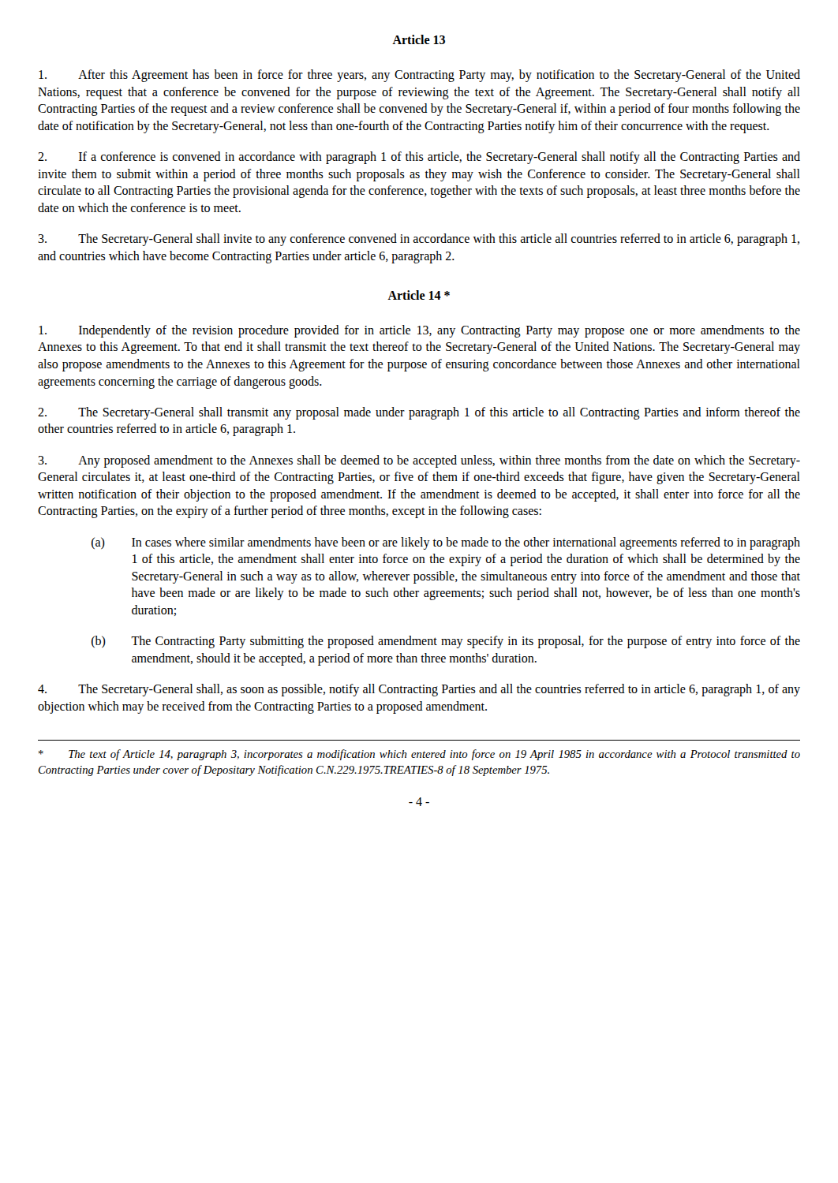Article 13
1. After this Agreement has been in force for three years, any Contracting Party may, by notification to the Secretary-General of the United Nations, request that a conference be convened for the purpose of reviewing the text of the Agreement. The Secretary-General shall notify all Contracting Parties of the request and a review conference shall be convened by the Secretary-General if, within a period of four months following the date of notification by the Secretary-General, not less than one-fourth of the Contracting Parties notify him of their concurrence with the request.
2. If a conference is convened in accordance with paragraph 1 of this article, the Secretary-General shall notify all the Contracting Parties and invite them to submit within a period of three months such proposals as they may wish the Conference to consider. The Secretary-General shall circulate to all Contracting Parties the provisional agenda for the conference, together with the texts of such proposals, at least three months before the date on which the conference is to meet.
3. The Secretary-General shall invite to any conference convened in accordance with this article all countries referred to in article 6, paragraph 1, and countries which have become Contracting Parties under article 6, paragraph 2.
Article 14 *
1. Independently of the revision procedure provided for in article 13, any Contracting Party may propose one or more amendments to the Annexes to this Agreement. To that end it shall transmit the text thereof to the Secretary-General of the United Nations. The Secretary-General may also propose amendments to the Annexes to this Agreement for the purpose of ensuring concordance between those Annexes and other international agreements concerning the carriage of dangerous goods.
2. The Secretary-General shall transmit any proposal made under paragraph 1 of this article to all Contracting Parties and inform thereof the other countries referred to in article 6, paragraph 1.
3. Any proposed amendment to the Annexes shall be deemed to be accepted unless, within three months from the date on which the Secretary-General circulates it, at least one-third of the Contracting Parties, or five of them if one-third exceeds that figure, have given the Secretary-General written notification of their objection to the proposed amendment. If the amendment is deemed to be accepted, it shall enter into force for all the Contracting Parties, on the expiry of a further period of three months, except in the following cases:
(a) In cases where similar amendments have been or are likely to be made to the other international agreements referred to in paragraph 1 of this article, the amendment shall enter into force on the expiry of a period the duration of which shall be determined by the Secretary-General in such a way as to allow, wherever possible, the simultaneous entry into force of the amendment and those that have been made or are likely to be made to such other agreements; such period shall not, however, be of less than one month's duration;
(b) The Contracting Party submitting the proposed amendment may specify in its proposal, for the purpose of entry into force of the amendment, should it be accepted, a period of more than three months' duration.
4. The Secretary-General shall, as soon as possible, notify all Contracting Parties and all the countries referred to in article 6, paragraph 1, of any objection which may be received from the Contracting Parties to a proposed amendment.
*The text of Article 14, paragraph 3, incorporates a modification which entered into force on 19 April 1985 in accordance with a Protocol transmitted to Contracting Parties under cover of Depositary Notification C.N.229.1975.TREATIES-8 of 18 September 1975.
- 4 -